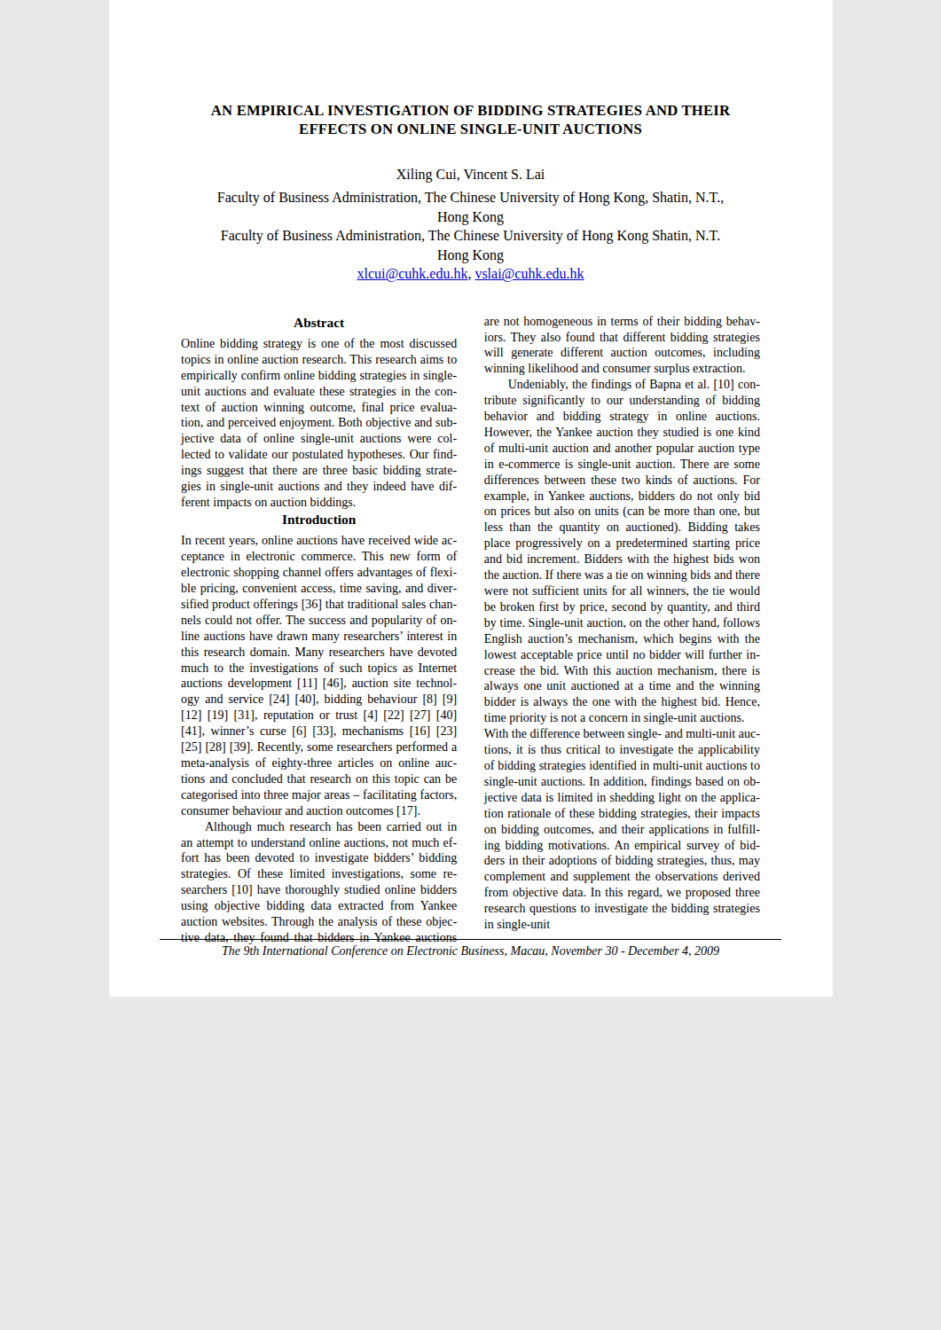An Empirical Investigation of Bidding Strategies and Their Effects on Online Single-Unit Auctions
Xiling Cui, Vincent S. Lai
Faculty of Business Administration, The Chinese University of Hong Kong, Shatin, N.T.,
Hong Kong
Faculty of Business Administration, The Chinese University of Hong Kong Shatin, N.T.
Hong Kong
xlcui@cuhk.edu.hk, vslai@cuhk.edu.hk
Abstract
Online bidding strategy is one of the most discussed topics in online auction research. This research aims to empirically confirm online bidding strategies in single-unit auctions and evaluate these strategies in the context of auction winning outcome, final price evaluation, and perceived enjoyment. Both objective and subjective data of online single-unit auctions were collected to validate our postulated hypotheses. Our findings suggest that there are three basic bidding strategies in single-unit auctions and they indeed have different impacts on auction biddings.
Introduction
In recent years, online auctions have received wide acceptance in electronic commerce. This new form of electronic shopping channel offers advantages of flexible pricing, convenient access, time saving, and diversified product offerings [36] that traditional sales channels could not offer. The success and popularity of online auctions have drawn many researchers’ interest in this research domain. Many researchers have devoted much to the investigations of such topics as Internet auctions development [11] [46], auction site technology and service [24] [40], bidding behaviour [8] [9] [12] [19] [31], reputation or trust [4] [22] [27] [40] [41], winner’s curse [6] [33], mechanisms [16] [23] [25] [28] [39]. Recently, some researchers performed a meta-analysis of eighty-three articles on online auctions and concluded that research on this topic can be categorised into three major areas – facilitating factors, consumer behaviour and auction outcomes [17].
Although much research has been carried out in an attempt to understand online auctions, not much effort has been devoted to investigate bidders’ bidding strategies. Of these limited investigations, some researchers [10] have thoroughly studied online bidders using objective bidding data extracted from Yankee auction websites. Through the analysis of these objective data, they found that bidders in Yankee auctions are not homogeneous in terms of their bidding behaviors. They also found that different bidding strategies will generate different auction outcomes, including winning likelihood and consumer surplus extraction.
Undeniably, the findings of Bapna et al. [10] contribute significantly to our understanding of bidding behavior and bidding strategy in online auctions. However, the Yankee auction they studied is one kind of multi-unit auction and another popular auction type in e-commerce is single-unit auction. There are some differences between these two kinds of auctions. For example, in Yankee auctions, bidders do not only bid on prices but also on units (can be more than one, but less than the quantity on auctioned). Bidding takes place progressively on a predetermined starting price and bid increment. Bidders with the highest bids won the auction. If there was a tie on winning bids and there were not sufficient units for all winners, the tie would be broken first by price, second by quantity, and third by time. Single-unit auction, on the other hand, follows English auction’s mechanism, which begins with the lowest acceptable price until no bidder will further increase the bid. With this auction mechanism, there is always one unit auctioned at a time and the winning bidder is always the one with the highest bid. Hence, time priority is not a concern in single-unit auctions.
With the difference between single- and multi-unit auctions, it is thus critical to investigate the applicability of bidding strategies identified in multi-unit auctions to single-unit auctions. In addition, findings based on objective data is limited in shedding light on the application rationale of these bidding strategies, their impacts on bidding outcomes, and their applications in fulfilling bidding motivations. An empirical survey of bidders in their adoptions of bidding strategies, thus, may complement and supplement the observations derived from objective data. In this regard, we proposed three research questions to investigate the bidding strategies in single-unit
The 9th International Conference on Electronic Business, Macau, November 30 - December 4, 2009